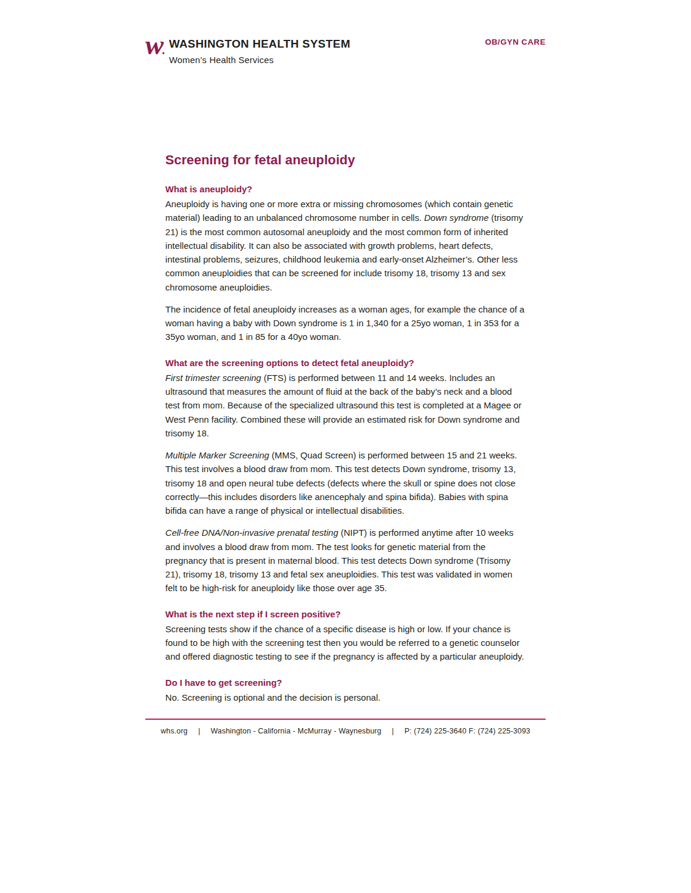w.
Washington Health System
Women’s Health Services
OB/GYN CARE
Screening for fetal aneuploidy
What is aneuploidy?
Aneuploidy is having one or more extra or missing chromosomes (which contain genetic material) leading to an unbalanced chromosome number in cells. Down syndrome (trisomy 21) is the most common autosomal aneuploidy and the most common form of inherited intellectual disability. It can also be associated with growth problems, heart defects, intestinal problems, seizures, childhood leukemia and early-onset Alzheimer’s. Other less common aneuploidies that can be screened for include trisomy 18, trisomy 13 and sex chromosome aneuploidies.
The incidence of fetal aneuploidy increases as a woman ages, for example the chance of a woman having a baby with Down syndrome is 1 in 1,340 for a 25yo woman, 1 in 353 for a 35yo woman, and 1 in 85 for a 40yo woman.
What are the screening options to detect fetal aneuploidy?
First trimester screening (FTS) is performed between 11 and 14 weeks. Includes an ultrasound that measures the amount of fluid at the back of the baby’s neck and a blood test from mom. Because of the specialized ultrasound this test is completed at a Magee or West Penn facility. Combined these will provide an estimated risk for Down syndrome and trisomy 18.
Multiple Marker Screening (MMS, Quad Screen) is performed between 15 and 21 weeks. This test involves a blood draw from mom. This test detects Down syndrome, trisomy 13, trisomy 18 and open neural tube defects (defects where the skull or spine does not close correctly—this includes disorders like anencephaly and spina bifida). Babies with spina bifida can have a range of physical or intellectual disabilities.
Cell-free DNA/Non-invasive prenatal testing (NIPT) is performed anytime after 10 weeks and involves a blood draw from mom. The test looks for genetic material from the pregnancy that is present in maternal blood. This test detects Down syndrome (Trisomy 21), trisomy 18, trisomy 13 and fetal sex aneuploidies. This test was validated in women felt to be high-risk for aneuploidy like those over age 35.
What is the next step if I screen positive?
Screening tests show if the chance of a specific disease is high or low. If your chance is found to be high with the screening test then you would be referred to a genetic counselor and offered diagnostic testing to see if the pregnancy is affected by a particular aneuploidy.
Do I have to get screening?
No. Screening is optional and the decision is personal.
whs.org | Washington - California - McMurray - Waynesburg | P: (724) 225-3640 F: (724) 225-3093